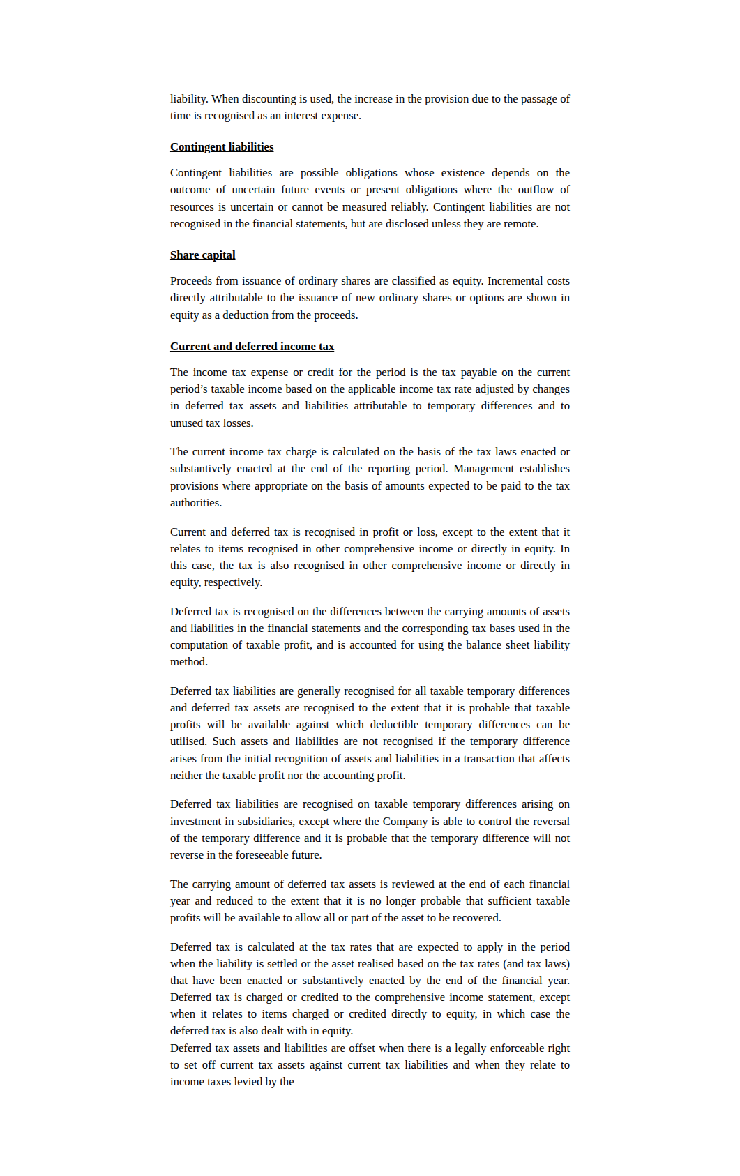liability. When discounting is used, the increase in the provision due to the passage of time is recognised as an interest expense.
Contingent liabilities
Contingent liabilities are possible obligations whose existence depends on the outcome of uncertain future events or present obligations where the outflow of resources is uncertain or cannot be measured reliably. Contingent liabilities are not recognised in the financial statements, but are disclosed unless they are remote.
Share capital
Proceeds from issuance of ordinary shares are classified as equity. Incremental costs directly attributable to the issuance of new ordinary shares or options are shown in equity as a deduction from the proceeds.
Current and deferred income tax
The income tax expense or credit for the period is the tax payable on the current period’s taxable income based on the applicable income tax rate adjusted by changes in deferred tax assets and liabilities attributable to temporary differences and to unused tax losses.
The current income tax charge is calculated on the basis of the tax laws enacted or substantively enacted at the end of the reporting period. Management establishes provisions where appropriate on the basis of amounts expected to be paid to the tax authorities.
Current and deferred tax is recognised in profit or loss, except to the extent that it relates to items recognised in other comprehensive income or directly in equity. In this case, the tax is also recognised in other comprehensive income or directly in equity, respectively.
Deferred tax is recognised on the differences between the carrying amounts of assets and liabilities in the financial statements and the corresponding tax bases used in the computation of taxable profit, and is accounted for using the balance sheet liability method.
Deferred tax liabilities are generally recognised for all taxable temporary differences and deferred tax assets are recognised to the extent that it is probable that taxable profits will be available against which deductible temporary differences can be utilised. Such assets and liabilities are not recognised if the temporary difference arises from the initial recognition of assets and liabilities in a transaction that affects neither the taxable profit nor the accounting profit.
Deferred tax liabilities are recognised on taxable temporary differences arising on investment in subsidiaries, except where the Company is able to control the reversal of the temporary difference and it is probable that the temporary difference will not reverse in the foreseeable future.
The carrying amount of deferred tax assets is reviewed at the end of each financial year and reduced to the extent that it is no longer probable that sufficient taxable profits will be available to allow all or part of the asset to be recovered.
Deferred tax is calculated at the tax rates that are expected to apply in the period when the liability is settled or the asset realised based on the tax rates (and tax laws) that have been enacted or substantively enacted by the end of the financial year. Deferred tax is charged or credited to the comprehensive income statement, except when it relates to items charged or credited directly to equity, in which case the deferred tax is also dealt with in equity.
Deferred tax assets and liabilities are offset when there is a legally enforceable right to set off current tax assets against current tax liabilities and when they relate to income taxes levied by the